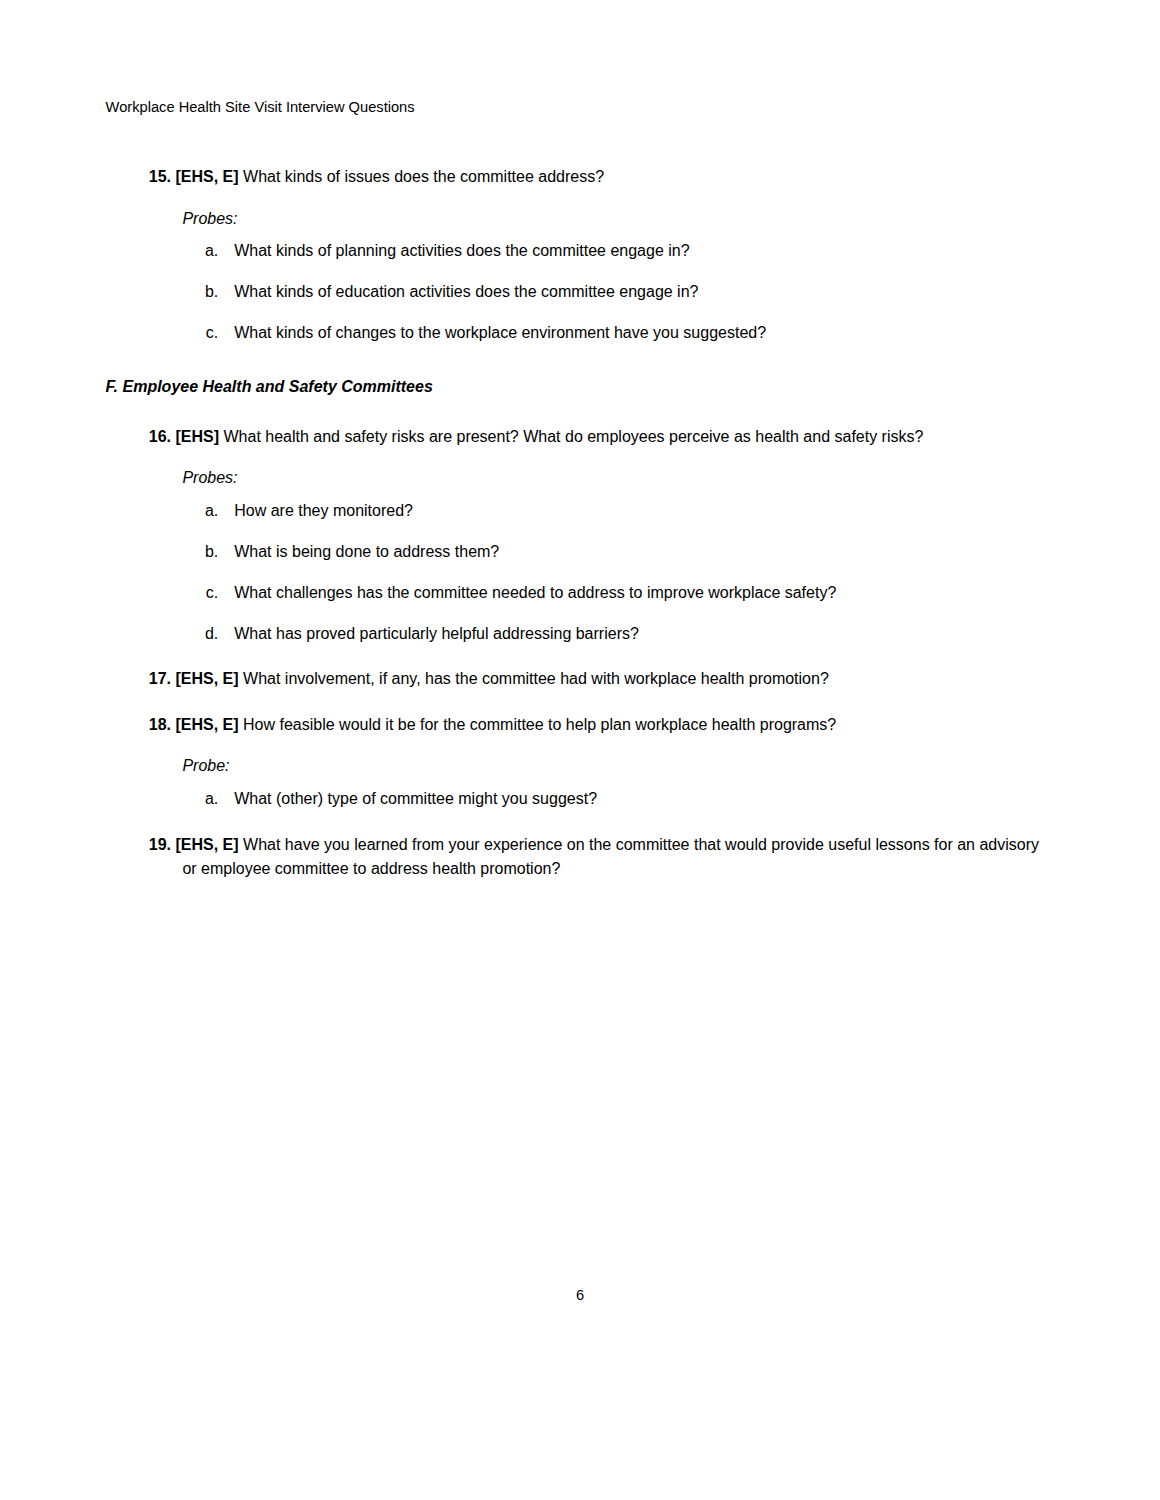Workplace Health Site Visit Interview Questions
15. [EHS, E] What kinds of issues does the committee address?
Probes:
What kinds of planning activities does the committee engage in?
What kinds of education activities does the committee engage in?
What kinds of changes to the workplace environment have you suggested?
F. Employee Health and Safety Committees
16. [EHS] What health and safety risks are present? What do employees perceive as health and safety risks?
Probes:
How are they monitored?
What is being done to address them?
What challenges has the committee needed to address to improve workplace safety?
What has proved particularly helpful addressing barriers?
17. [EHS, E] What involvement, if any, has the committee had with workplace health promotion?
18. [EHS, E] How feasible would it be for the committee to help plan workplace health programs?
Probe:
What (other) type of committee might you suggest?
19. [EHS, E] What have you learned from your experience on the committee that would provide useful lessons for an advisory or employee committee to address health promotion?
6